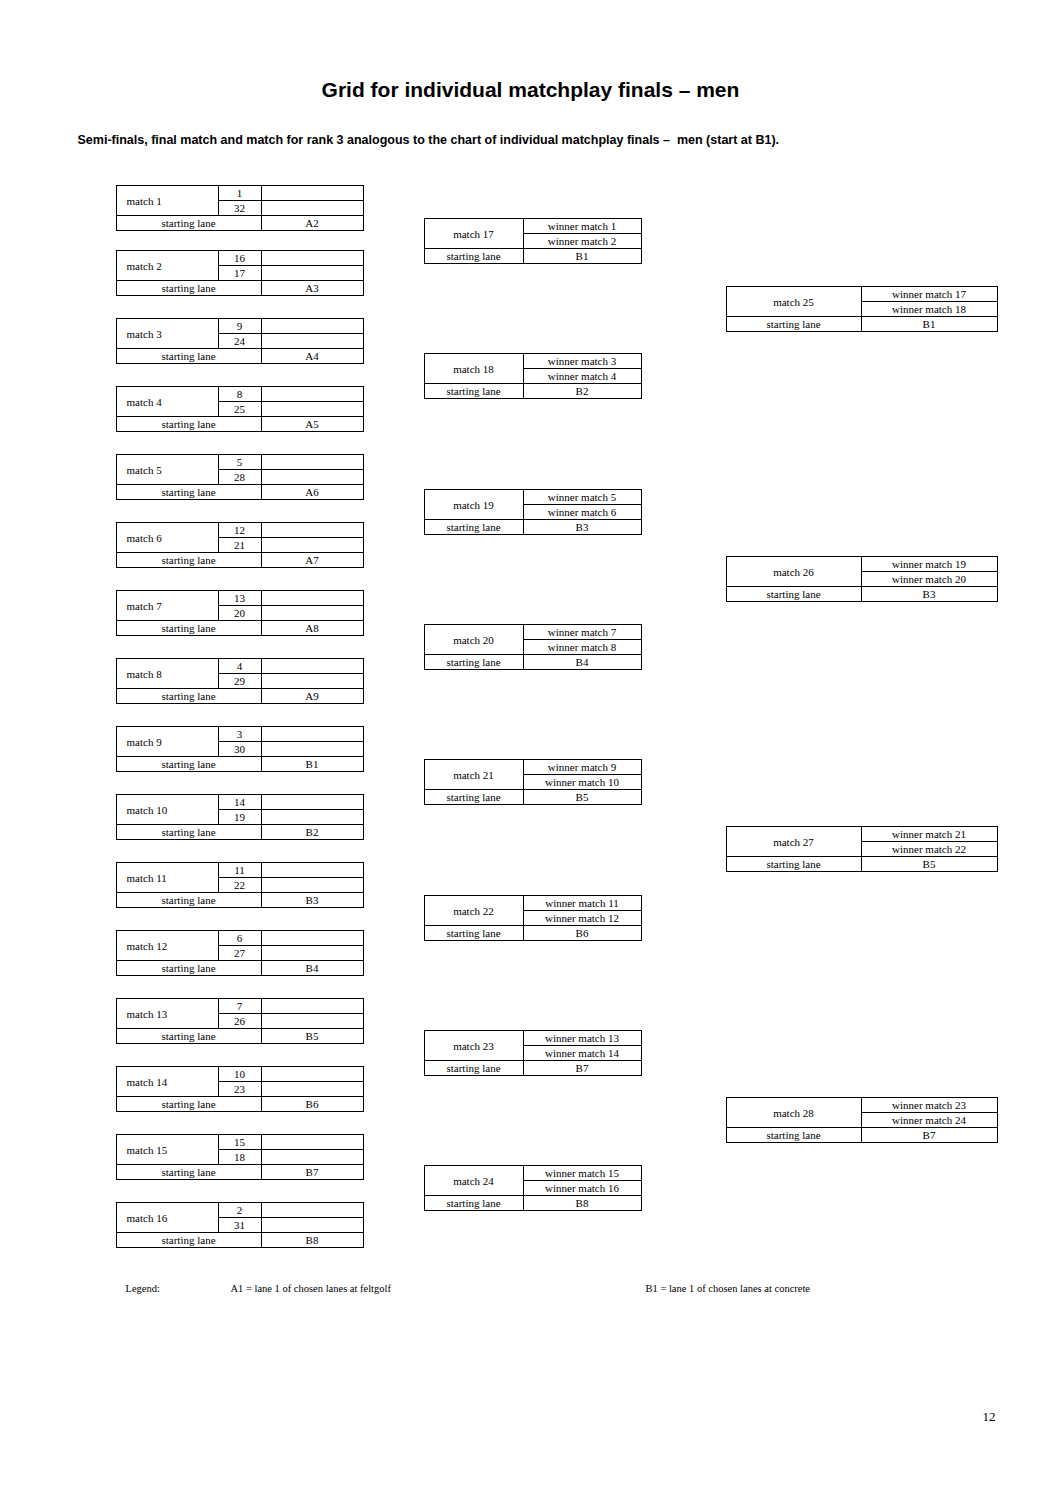Grid for individual matchplay finals – men
Semi-finals, final match and match for rank 3 analogous to the chart of individual matchplay finals – men (start at B1).
| match 1 | 1 | |
| 32 | |
| starting lane | A2 |
| match 2 | 16 | |
| 17 | |
| starting lane | A3 |
| match 3 | 9 | |
| 24 | |
| starting lane | A4 |
| match 4 | 8 | |
| 25 | |
| starting lane | A5 |
| match 5 | 5 | |
| 28 | |
| starting lane | A6 |
| match 6 | 12 | |
| 21 | |
| starting lane | A7 |
| match 7 | 13 | |
| 20 | |
| starting lane | A8 |
| match 8 | 4 | |
| 29 | |
| starting lane | A9 |
| match 9 | 3 | |
| 30 | |
| starting lane | B1 |
| match 10 | 14 | |
| 19 | |
| starting lane | B2 |
| match 11 | 11 | |
| 22 | |
| starting lane | B3 |
| match 12 | 6 | |
| 27 | |
| starting lane | B4 |
| match 13 | 7 | |
| 26 | |
| starting lane | B5 |
| match 14 | 10 | |
| 23 | |
| starting lane | B6 |
| match 15 | 15 | |
| 18 | |
| starting lane | B7 |
| match 16 | 2 | |
| 31 | |
| starting lane | B8 |
| match 17 | winner match 1 |
| winner match 2 |
| starting lane | B1 |
| match 18 | winner match 3 |
| winner match 4 |
| starting lane | B2 |
| match 19 | winner match 5 |
| winner match 6 |
| starting lane | B3 |
| match 20 | winner match 7 |
| winner match 8 |
| starting lane | B4 |
| match 21 | winner match 9 |
| winner match 10 |
| starting lane | B5 |
| match 22 | winner match 11 |
| winner match 12 |
| starting lane | B6 |
| match 23 | winner match 13 |
| winner match 14 |
| starting lane | B7 |
| match 24 | winner match 15 |
| winner match 16 |
| starting lane | B8 |
| match 25 | winner match 17 |
| winner match 18 |
| starting lane | B1 |
| match 26 | winner match 19 |
| winner match 20 |
| starting lane | B3 |
| match 27 | winner match 21 |
| winner match 22 |
| starting lane | B5 |
| match 28 | winner match 23 |
| winner match 24 |
| starting lane | B7 |
Legend: A1 = lane 1 of chosen lanes at feltgolf B1 = lane 1 of chosen lanes at concrete
12